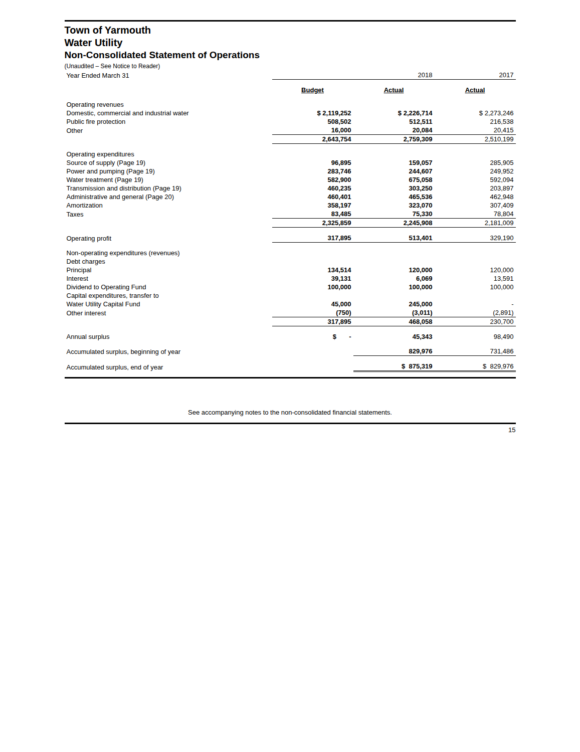Town of Yarmouth
Water Utility
Non-Consolidated Statement of Operations
(Unaudited – See Notice to Reader)
| Year Ended March 31 | 2018 | 2017 |
| | Budget | Actual | Actual |
| Operating revenues | | | |
| Domestic, commercial and industrial water | $ 2,119,252 | $ 2,226,714 | $ 2,273,246 |
| Public fire protection | 508,502 | 512,511 | 216,538 |
| Other | 16,000 | 20,084 | 20,415 |
| | 2,643,754 | 2,759,309 | 2,510,199 |
| Operating expenditures | | | |
| Source of supply (Page 19) | 96,895 | 159,057 | 285,905 |
| Power and pumping (Page 19) | 283,746 | 244,607 | 249,952 |
| Water treatment (Page 19) | 582,900 | 675,058 | 592,094 |
| Transmission and distribution (Page 19) | 460,235 | 303,250 | 203,897 |
| Administrative and general (Page 20) | 460,401 | 465,536 | 462,948 |
| Amortization | 358,197 | 323,070 | 307,409 |
| Taxes | 83,485 | 75,330 | 78,804 |
| | 2,325,859 | 2,245,908 | 2,181,009 |
| Operating profit | 317,895 | 513,401 | 329,190 |
| Non-operating expenditures (revenues) | | | |
| Debt charges | | | |
| Principal | 134,514 | 120,000 | 120,000 |
| Interest | 39,131 | 6,069 | 13,591 |
| Dividend to Operating Fund | 100,000 | 100,000 | 100,000 |
| Capital expenditures, transfer to | | | |
| Water Utility Capital Fund | 45,000 | 245,000 | - |
| Other interest | (750) | (3,011) | (2,891) |
| | 317,895 | 468,058 | 230,700 |
| Annual surplus | $ - | 45,343 | 98,490 |
| Accumulated surplus, beginning of year | | 829,976 | 731,486 |
| Accumulated surplus, end of year | | $ 875,319 | $ 829,976 |
See accompanying notes to the non-consolidated financial statements.
15